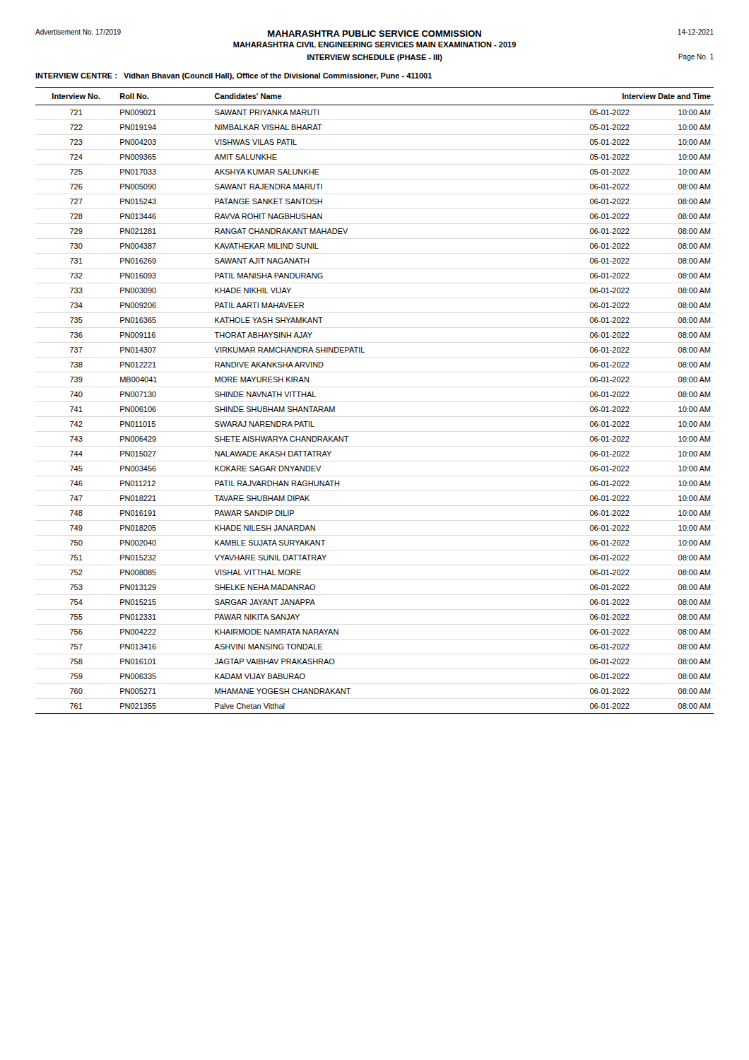Advertisement No. 17/2019
MAHARASHTRA PUBLIC SERVICE COMMISSION
14-12-2021
MAHARASHTRA CIVIL ENGINEERING SERVICES MAIN EXAMINATION - 2019
INTERVIEW SCHEDULE (PHASE - III)
Page No. 1
INTERVIEW CENTRE : Vidhan Bhavan (Council Hall), Office of the Divisional Commissioner, Pune - 411001
| Interview No. | Roll No. | Candidates' Name | Interview Date and Time |
| --- | --- | --- | --- |
| 721 | PN009021 | SAWANT PRIYANKA MARUTI | 05-01-2022 | 10:00 AM |
| 722 | PN019194 | NIMBALKAR VISHAL BHARAT | 05-01-2022 | 10:00 AM |
| 723 | PN004203 | VISHWAS VILAS PATIL | 05-01-2022 | 10:00 AM |
| 724 | PN009365 | AMIT SALUNKHE | 05-01-2022 | 10:00 AM |
| 725 | PN017033 | AKSHYA KUMAR SALUNKHE | 05-01-2022 | 10:00 AM |
| 726 | PN005090 | SAWANT RAJENDRA MARUTI | 06-01-2022 | 08:00 AM |
| 727 | PN015243 | PATANGE SANKET SANTOSH | 06-01-2022 | 08:00 AM |
| 728 | PN013446 | RAVVA ROHIT NAGBHUSHAN | 06-01-2022 | 08:00 AM |
| 729 | PN021281 | RANGAT CHANDRAKANT MAHADEV | 06-01-2022 | 08:00 AM |
| 730 | PN004387 | KAVATHEKAR MILIND SUNIL | 06-01-2022 | 08:00 AM |
| 731 | PN016269 | SAWANT AJIT NAGANATH | 06-01-2022 | 08:00 AM |
| 732 | PN016093 | PATIL MANISHA PANDURANG | 06-01-2022 | 08:00 AM |
| 733 | PN003090 | KHADE NIKHIL VIJAY | 06-01-2022 | 08:00 AM |
| 734 | PN009206 | PATIL AARTI MAHAVEER | 06-01-2022 | 08:00 AM |
| 735 | PN016365 | KATHOLE YASH SHYAMKANT | 06-01-2022 | 08:00 AM |
| 736 | PN009116 | THORAT ABHAYSINH AJAY | 06-01-2022 | 08:00 AM |
| 737 | PN014307 | VIRKUMAR RAMCHANDRA SHINDEPATIL | 06-01-2022 | 08:00 AM |
| 738 | PN012221 | RANDIVE AKANKSHA ARVIND | 06-01-2022 | 08:00 AM |
| 739 | MB004041 | MORE MAYURESH KIRAN | 06-01-2022 | 08:00 AM |
| 740 | PN007130 | SHINDE NAVNATH VITTHAL | 06-01-2022 | 08:00 AM |
| 741 | PN006106 | SHINDE SHUBHAM SHANTARAM | 06-01-2022 | 10:00 AM |
| 742 | PN011015 | SWARAJ NARENDRA PATIL | 06-01-2022 | 10:00 AM |
| 743 | PN006429 | SHETE AISHWARYA CHANDRAKANT | 06-01-2022 | 10:00 AM |
| 744 | PN015027 | NALAWADE AKASH DATTATRAY | 06-01-2022 | 10:00 AM |
| 745 | PN003456 | KOKARE SAGAR DNYANDEV | 06-01-2022 | 10:00 AM |
| 746 | PN011212 | PATIL RAJVARDHAN RAGHUNATH | 06-01-2022 | 10:00 AM |
| 747 | PN018221 | TAVARE SHUBHAM DIPAK | 06-01-2022 | 10:00 AM |
| 748 | PN016191 | PAWAR SANDIP DILIP | 06-01-2022 | 10:00 AM |
| 749 | PN018205 | KHADE NILESH JANARDAN | 06-01-2022 | 10:00 AM |
| 750 | PN002040 | KAMBLE SUJATA SURYAKANT | 06-01-2022 | 10:00 AM |
| 751 | PN015232 | VYAVHARE SUNIL DATTATRAY | 06-01-2022 | 08:00 AM |
| 752 | PN008085 | VISHAL VITTHAL MORE | 06-01-2022 | 08:00 AM |
| 753 | PN013129 | SHELKE NEHA MADANRAO | 06-01-2022 | 08:00 AM |
| 754 | PN015215 | SARGAR JAYANT JANAPPA | 06-01-2022 | 08:00 AM |
| 755 | PN012331 | PAWAR NIKITA SANJAY | 06-01-2022 | 08:00 AM |
| 756 | PN004222 | KHAIRMODE NAMRATA NARAYAN | 06-01-2022 | 08:00 AM |
| 757 | PN013416 | ASHVINI MANSING TONDALE | 06-01-2022 | 08:00 AM |
| 758 | PN016101 | JAGTAP VAIBHAV PRAKASHRAO | 06-01-2022 | 08:00 AM |
| 759 | PN006335 | KADAM VIJAY BABURAO | 06-01-2022 | 08:00 AM |
| 760 | PN005271 | MHAMANE YOGESH CHANDRAKANT | 06-01-2022 | 08:00 AM |
| 761 | PN021355 | Palve Chetan Vitthal | 06-01-2022 | 08:00 AM |